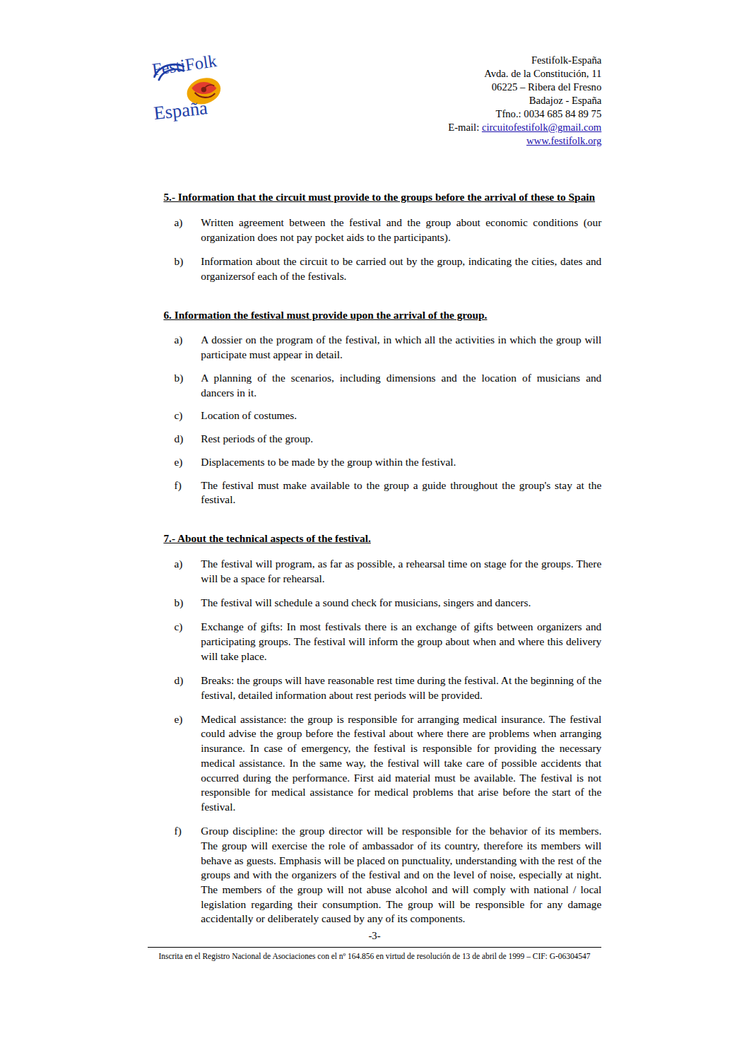FestiFolk España
Festifolk-España
Avda. de la Constitución, 11
06225 – Ribera del Fresno
Badajoz - España
Tfno.: 0034 685 84 89 75
E-mail: circuitofestifolk@gmail.com
www.festifolk.org
5.- Information that the circuit must provide to the groups before the arrival of these to Spain
Written agreement between the festival and the group about economic conditions (our organization does not pay pocket aids to the participants).
Information about the circuit to be carried out by the group, indicating the cities, dates and organizersof each of the festivals.
6. Information the festival must provide upon the arrival of the group.
A dossier on the program of the festival, in which all the activities in which the group will participate must appear in detail.
A planning of the scenarios, including dimensions and the location of musicians and dancers in it.
Location of costumes.
Rest periods of the group.
Displacements to be made by the group within the festival.
The festival must make available to the group a guide throughout the group's stay at the festival.
7.- About the technical aspects of the festival.
The festival will program, as far as possible, a rehearsal time on stage for the groups. There will be a space for rehearsal.
The festival will schedule a sound check for musicians, singers and dancers.
Exchange of gifts: In most festivals there is an exchange of gifts between organizers and participating groups. The festival will inform the group about when and where this delivery will take place.
Breaks: the groups will have reasonable rest time during the festival. At the beginning of the festival, detailed information about rest periods will be provided.
Medical assistance: the group is responsible for arranging medical insurance. The festival could advise the group before the festival about where there are problems when arranging insurance. In case of emergency, the festival is responsible for providing the necessary medical assistance. In the same way, the festival will take care of possible accidents that occurred during the performance. First aid material must be available. The festival is not responsible for medical assistance for medical problems that arise before the start of the festival.
Group discipline: the group director will be responsible for the behavior of its members. The group will exercise the role of ambassador of its country, therefore its members will behave as guests. Emphasis will be placed on punctuality, understanding with the rest of the groups and with the organizers of the festival and on the level of noise, especially at night. The members of the group will not abuse alcohol and will comply with national / local legislation regarding their consumption. The group will be responsible for any damage accidentally or deliberately caused by any of its components.
-3-
Inscrita en el Registro Nacional de Asociaciones con el nº 164.856 en virtud de resolución de 13 de abril de 1999 – CIF: G-06304547